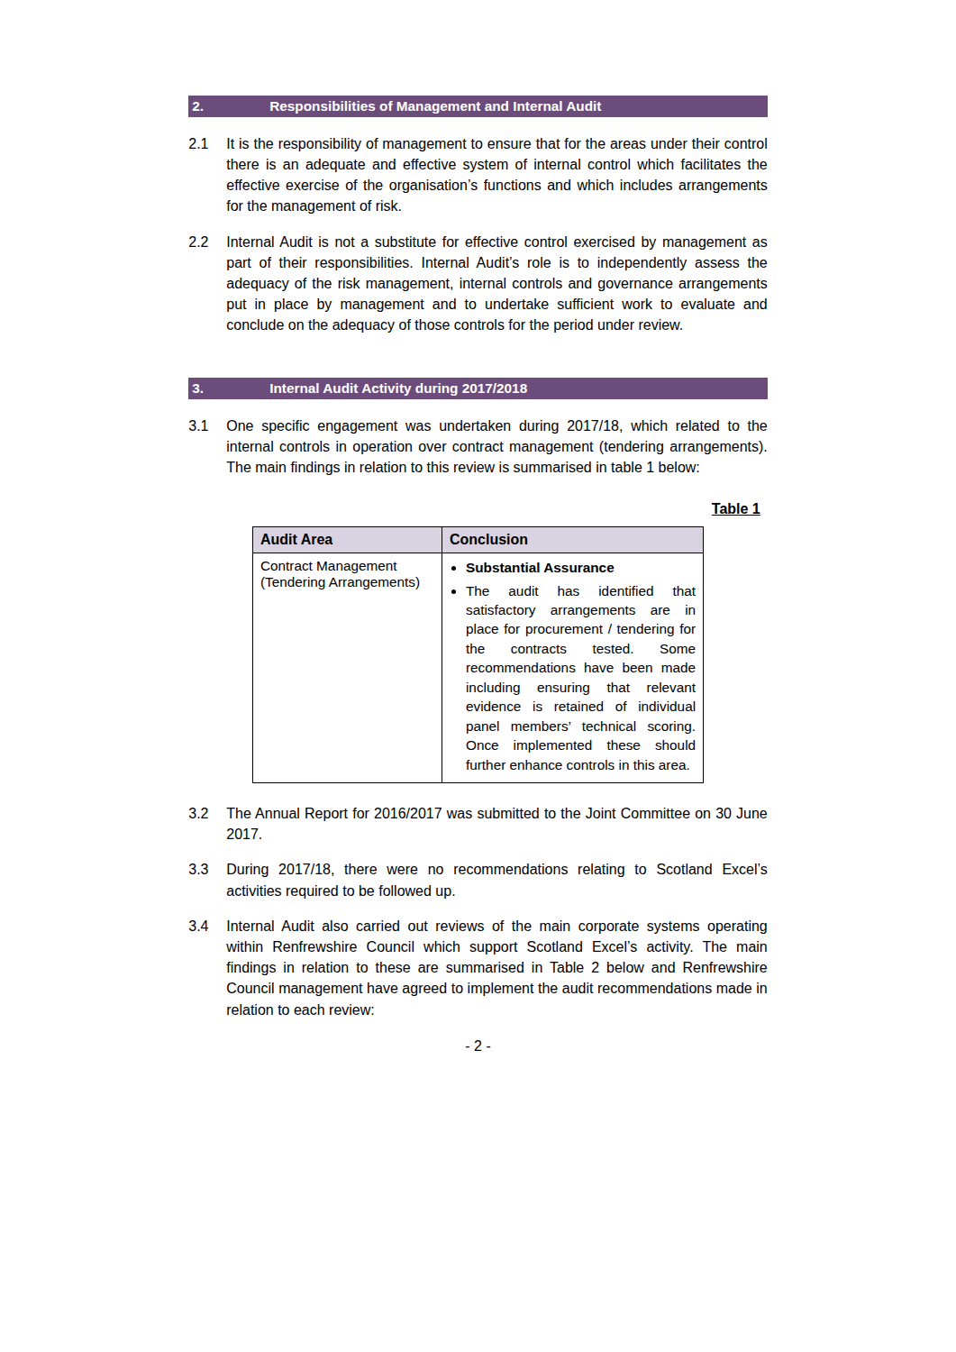2. Responsibilities of Management and Internal Audit
2.1 It is the responsibility of management to ensure that for the areas under their control there is an adequate and effective system of internal control which facilitates the effective exercise of the organisation’s functions and which includes arrangements for the management of risk.
2.2 Internal Audit is not a substitute for effective control exercised by management as part of their responsibilities. Internal Audit’s role is to independently assess the adequacy of the risk management, internal controls and governance arrangements put in place by management and to undertake sufficient work to evaluate and conclude on the adequacy of those controls for the period under review.
3. Internal Audit Activity during 2017/2018
3.1 One specific engagement was undertaken during 2017/18, which related to the internal controls in operation over contract management (tendering arrangements). The main findings in relation to this review is summarised in table 1 below:
Table 1
| Audit Area | Conclusion |
| --- | --- |
| Contract Management (Tendering Arrangements) | Substantial Assurance The audit has identified that satisfactory arrangements are in place for procurement / tendering for the contracts tested. Some recommendations have been made including ensuring that relevant evidence is retained of individual panel members’ technical scoring. Once implemented these should further enhance controls in this area. |
3.2 The Annual Report for 2016/2017 was submitted to the Joint Committee on 30 June 2017.
3.3 During 2017/18, there were no recommendations relating to Scotland Excel’s activities required to be followed up.
3.4 Internal Audit also carried out reviews of the main corporate systems operating within Renfrewshire Council which support Scotland Excel’s activity. The main findings in relation to these are summarised in Table 2 below and Renfrewshire Council management have agreed to implement the audit recommendations made in relation to each review:
- 2 -